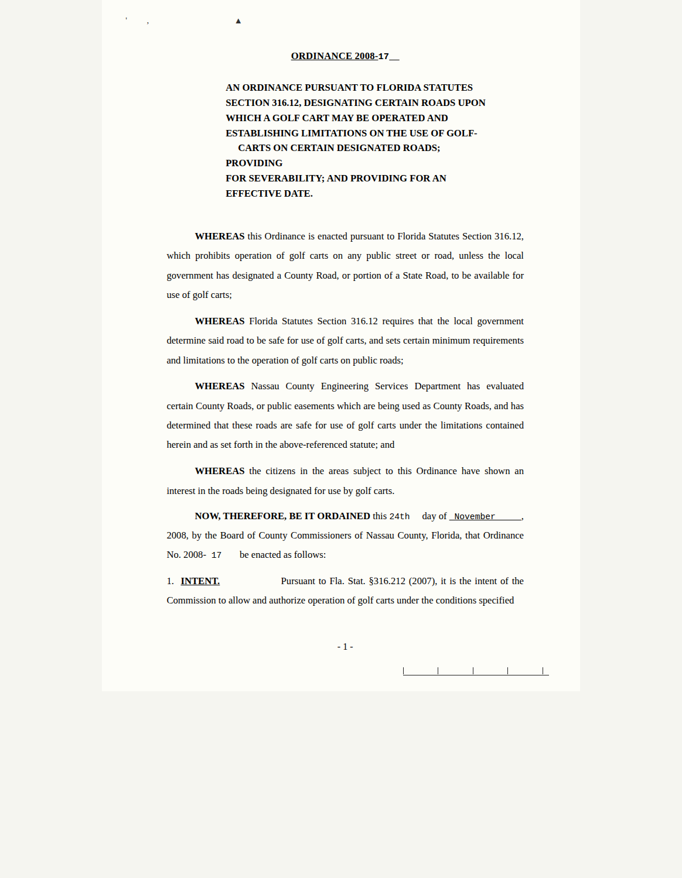', ▲
ORDINANCE 2008-17
AN ORDINANCE PURSUANT TO FLORIDA STATUTES
SECTION 316.12, DESIGNATING CERTAIN ROADS UPON
WHICH A GOLF CART MAY BE OPERATED AND
ESTABLISHING LIMITATIONS ON THE USE OF GOLF-
CARTS ON CERTAIN DESIGNATED ROADS; PROVIDING
FOR SEVERABILITY; AND PROVIDING FOR AN
EFFECTIVE DATE.
WHEREAS this Ordinance is enacted pursuant to Florida Statutes Section 316.12, which prohibits operation of golf carts on any public street or road, unless the local government has designated a County Road, or portion of a State Road, to be available for use of golf carts;
WHEREAS Florida Statutes Section 316.12 requires that the local government determine said road to be safe for use of golf carts, and sets certain minimum requirements and limitations to the operation of golf carts on public roads;
WHEREAS Nassau County Engineering Services Department has evaluated certain County Roads, or public easements which are being used as County Roads, and has determined that these roads are safe for use of golf carts under the limitations contained herein and as set forth in the above-referenced statute; and
WHEREAS the citizens in the areas subject to this Ordinance have shown an interest in the roads being designated for use by golf carts.
NOW, THEREFORE, BE IT ORDAINED this 24th day of November , 2008, by the Board of County Commissioners of Nassau County, Florida, that Ordinance No. 2008- 17 be enacted as follows:
1. INTENT. Pursuant to Fla. Stat. §316.212 (2007), it is the intent of the Commission to allow and authorize operation of golf carts under the conditions specified
- 1 -